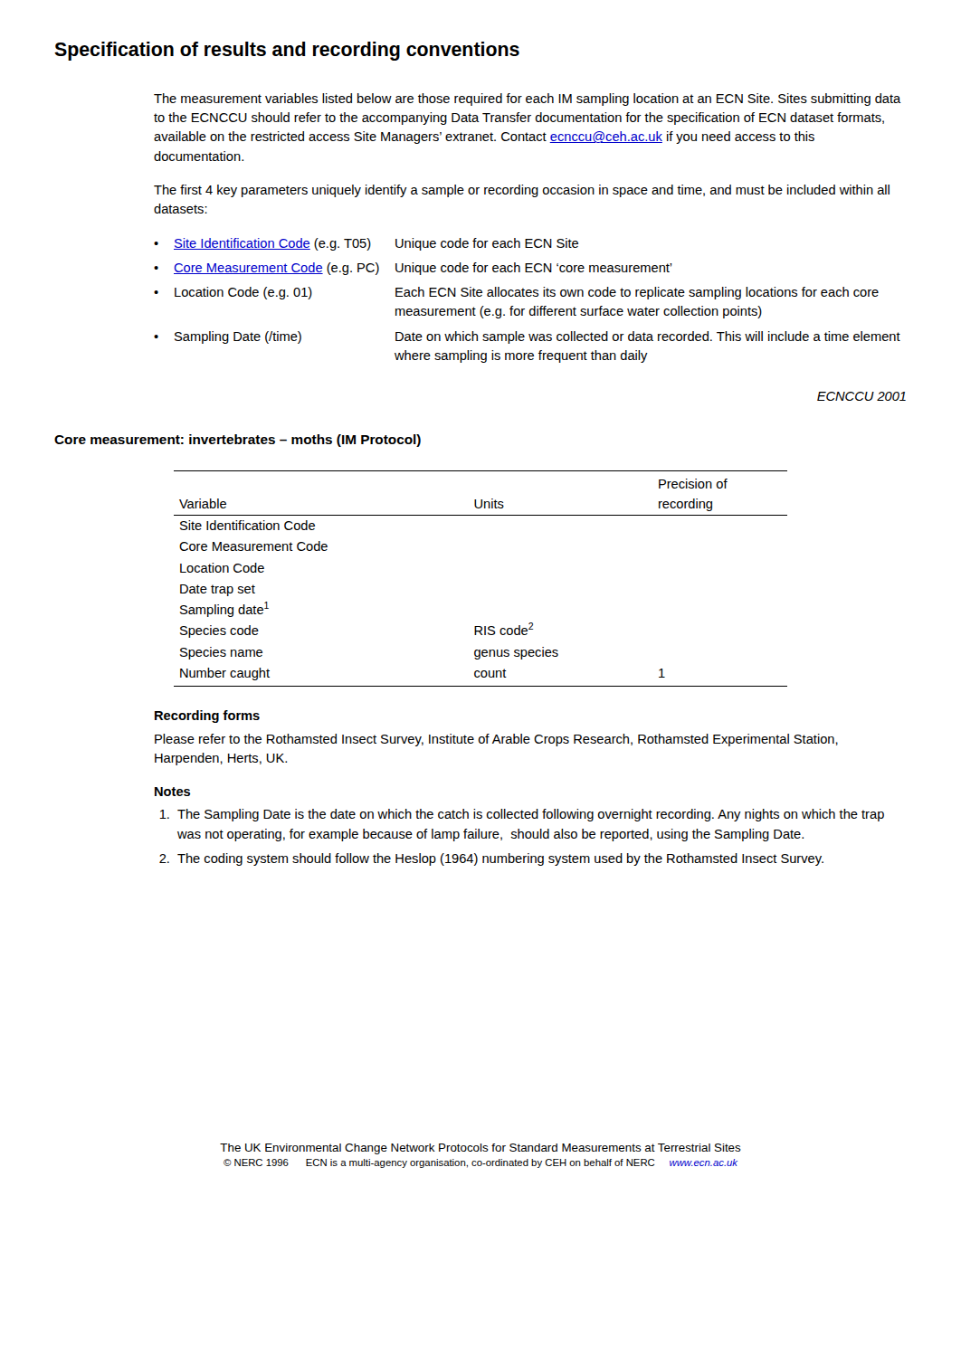Specification of results and recording conventions
The measurement variables listed below are those required for each IM sampling location at an ECN Site. Sites submitting data to the ECNCCU should refer to the accompanying Data Transfer documentation for the specification of ECN dataset formats, available on the restricted access Site Managers’ extranet. Contact ecnccu@ceh.ac.uk if you need access to this documentation.
The first 4 key parameters uniquely identify a sample or recording occasion in space and time, and must be included within all datasets:
| • | Site Identification Code (e.g. T05) | Unique code for each ECN Site |
| • | Core Measurement Code (e.g. PC) | Unique code for each ECN ‘core measurement’ |
| • | Location Code (e.g. 01) | Each ECN Site allocates its own code to replicate sampling locations for each core measurement (e.g. for different surface water collection points) |
| • | Sampling Date (/time) | Date on which sample was collected or data recorded. This will include a time element where sampling is more frequent than daily |
ECNCCU 2001
Core measurement: invertebrates – moths (IM Protocol)
| | | Precision of |
| --- | --- | --- |
| Variable | Units | recording |
| Site Identification Code | | |
| Core Measurement Code | | |
| Location Code | | |
| Date trap set | | |
| Sampling date 1 | | |
| Species code | RIS code 2 | |
| Species name | genus species | |
| Number caught | count | 1 |
Recording forms
Please refer to the Rothamsted Insect Survey, Institute of Arable Crops Research, Rothamsted Experimental Station, Harpenden, Herts, UK.
Notes
The Sampling Date is the date on which the catch is collected following overnight recording. Any nights on which the trap was not operating, for example because of lamp failure, should also be reported, using the Sampling Date.
The coding system should follow the Heslop (1964) numbering system used by the Rothamsted Insect Survey.
The UK Environmental Change Network Protocols for Standard Measurements at Terrestrial Sites
© NERC 1996 ECN is a multi-agency organisation, co-ordinated by CEH on behalf of NERC www.ecn.ac.uk